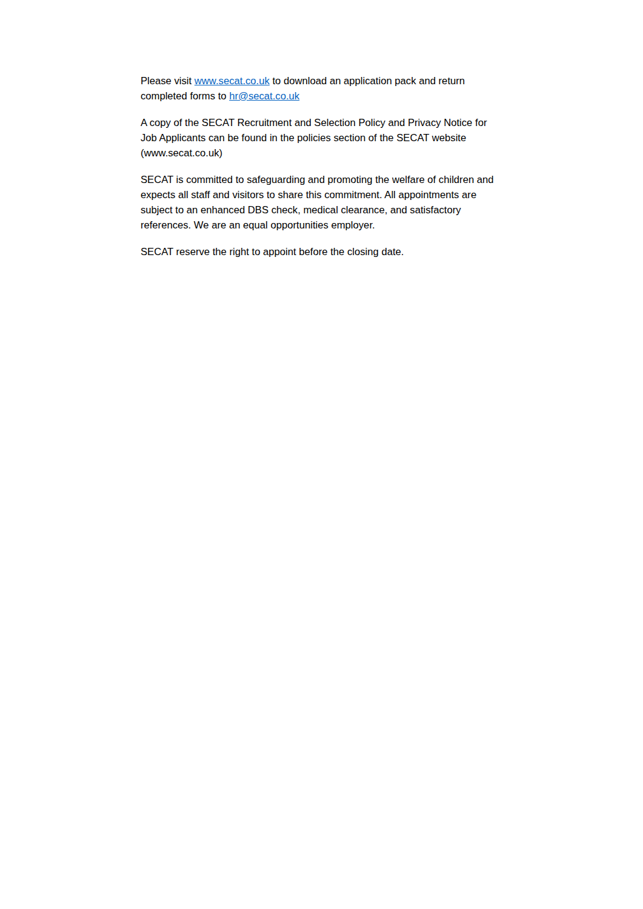Please visit www.secat.co.uk to download an application pack and return completed forms to hr@secat.co.uk
A copy of the SECAT Recruitment and Selection Policy and Privacy Notice for Job Applicants can be found in the policies section of the SECAT website (www.secat.co.uk)
SECAT is committed to safeguarding and promoting the welfare of children and expects all staff and visitors to share this commitment. All appointments are subject to an enhanced DBS check, medical clearance, and satisfactory references. We are an equal opportunities employer.
SECAT reserve the right to appoint before the closing date.